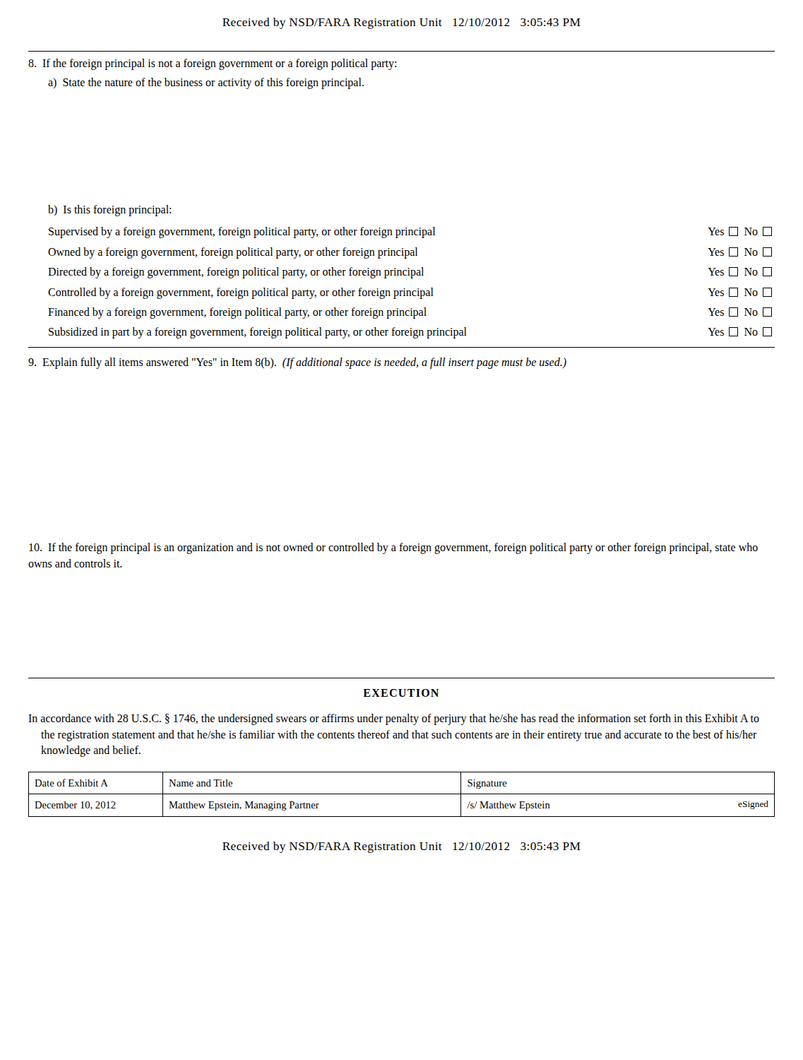Received by NSD/FARA Registration Unit 12/10/2012 3:05:43 PM
8. If the foreign principal is not a foreign government or a foreign political party:
a) State the nature of the business or activity of this foreign principal.
b) Is this foreign principal:
| Supervised by a foreign government, foreign political party, or other foreign principal | Yes No |
| Owned by a foreign government, foreign political party, or other foreign principal | Yes No |
| Directed by a foreign government, foreign political party, or other foreign principal | Yes No |
| Controlled by a foreign government, foreign political party, or other foreign principal | Yes No |
| Financed by a foreign government, foreign political party, or other foreign principal | Yes No |
| Subsidized in part by a foreign government, foreign political party, or other foreign principal | Yes No |
9. Explain fully all items answered "Yes" in Item 8(b). (If additional space is needed, a full insert page must be used.)
10. If the foreign principal is an organization and is not owned or controlled by a foreign government, foreign political party or other foreign principal, state who owns and controls it.
EXECUTION
In accordance with 28 U.S.C. § 1746, the undersigned swears or affirms under penalty of perjury that he/she has read the information set forth in this Exhibit A to the registration statement and that he/she is familiar with the contents thereof and that such contents are in their entirety true and accurate to the best of his/her knowledge and belief.
| Date of Exhibit A | Name and Title | Signature |
| --- | --- | --- |
| December 10, 2012 | Matthew Epstein, Managing Partner | /s/ Matthew Epstein eSigned |
Received by NSD/FARA Registration Unit 12/10/2012 3:05:43 PM